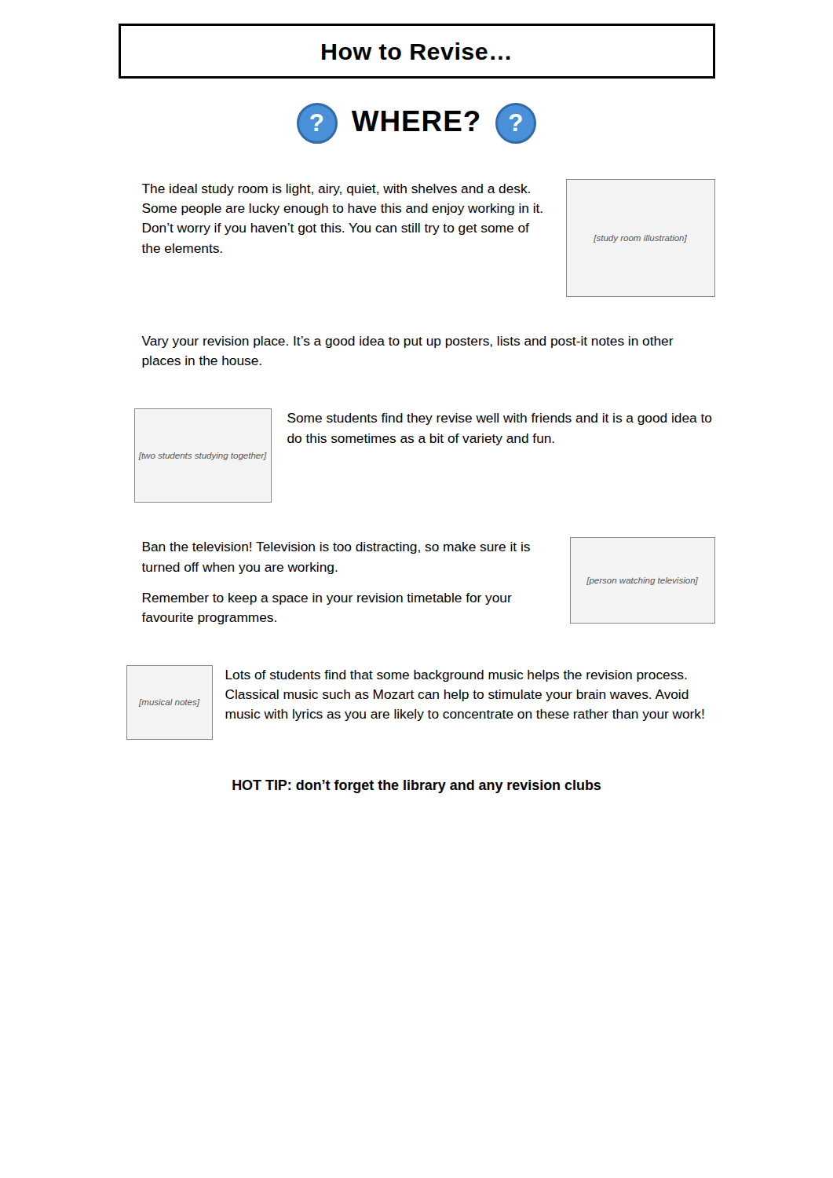How to Revise…
?WHERE??
[study room illustration]
The ideal study room is light, airy, quiet, with shelves and a desk. Some people are lucky enough to have this and enjoy working in it. Don’t worry if you haven’t got this. You can still try to get some of the elements.
Vary your revision place. It’s a good idea to put up posters, lists and post-it notes in other places in the house.
[two students studying together]
Some students find they revise well with friends and it is a good idea to do this sometimes as a bit of variety and fun.
[person watching television]
Ban the television! Television is too distracting, so make sure it is turned off when you are working.
Remember to keep a space in your revision timetable for your favourite programmes.
[musical notes]
Lots of students find that some background music helps the revision process. Classical music such as Mozart can help to stimulate your brain waves. Avoid music with lyrics as you are likely to concentrate on these rather than your work!
HOT TIP: don’t forget the library and any revision clubs